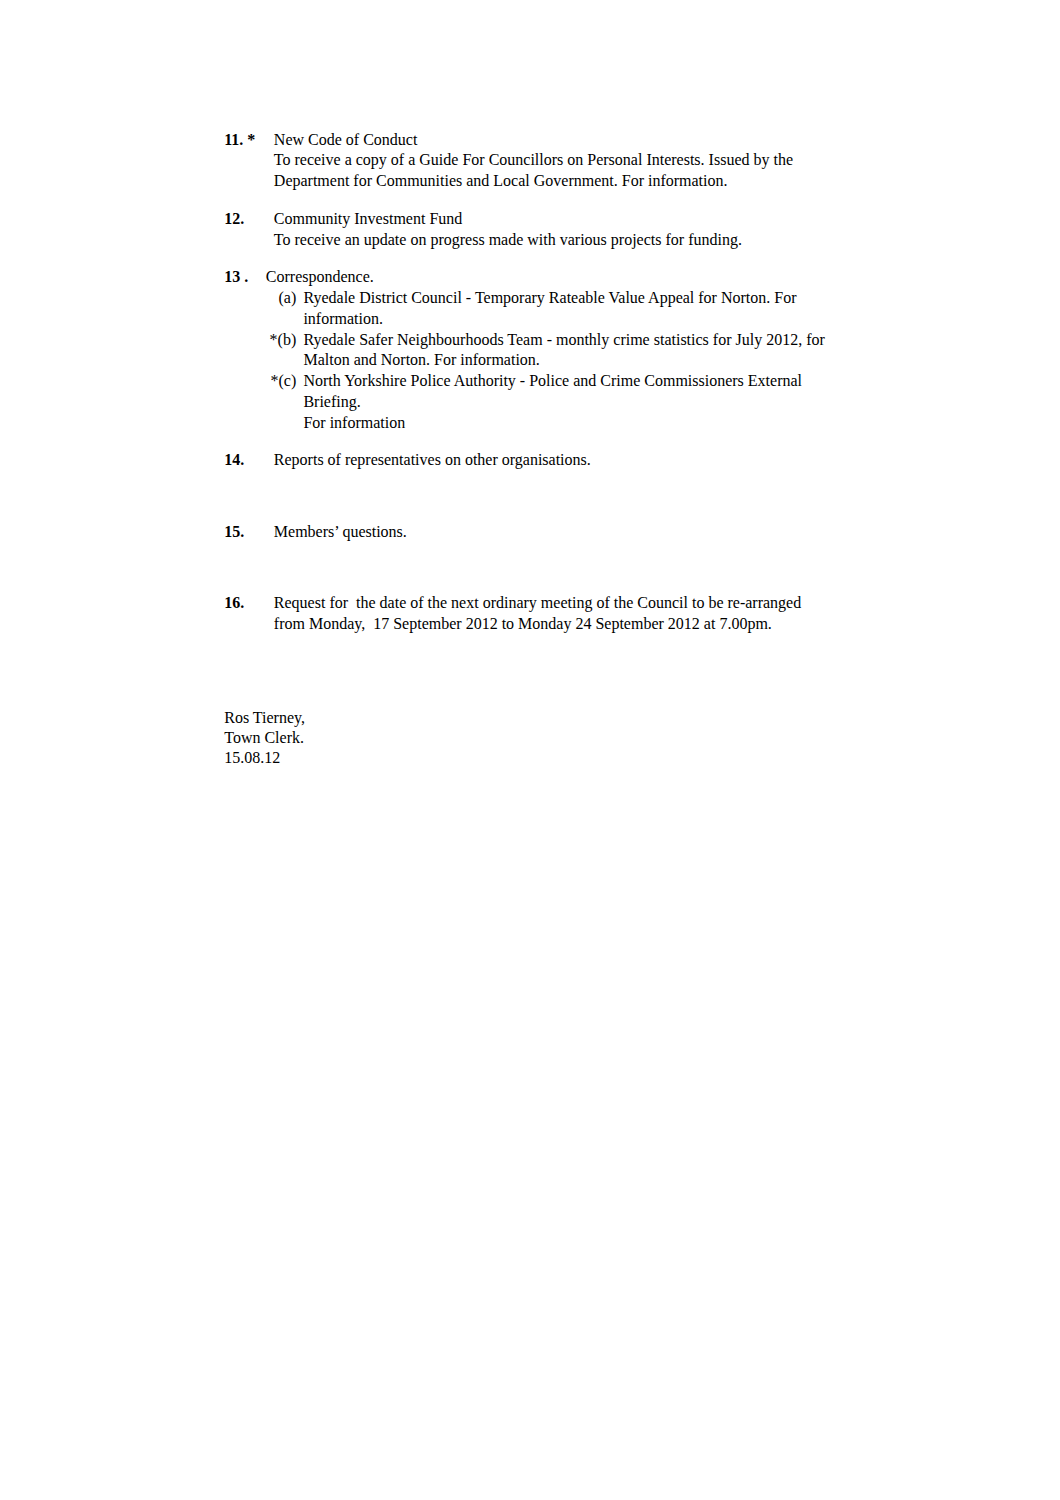11. *
New Code of Conduct
To receive a copy of a Guide For Councillors on Personal Interests. Issued by the Department for Communities and Local Government. For information.
12.
Community Investment Fund
To receive an update on progress made with various projects for funding.
13 .
Correspondence.
(a)
Ryedale District Council - Temporary Rateable Value Appeal for Norton. For information.
*(b)
Ryedale Safer Neighbourhoods Team - monthly crime statistics for July 2012, for Malton and Norton. For information.
*(c)
North Yorkshire Police Authority - Police and Crime Commissioners External Briefing.
For information
14.
Reports of representatives on other organisations.
15.
Members’ questions.
16.
Request for the date of the next ordinary meeting of the Council to be re-arranged from Monday, 17 September 2012 to Monday 24 September 2012 at 7.00pm.
Ros Tierney,
Town Clerk.
15.08.12